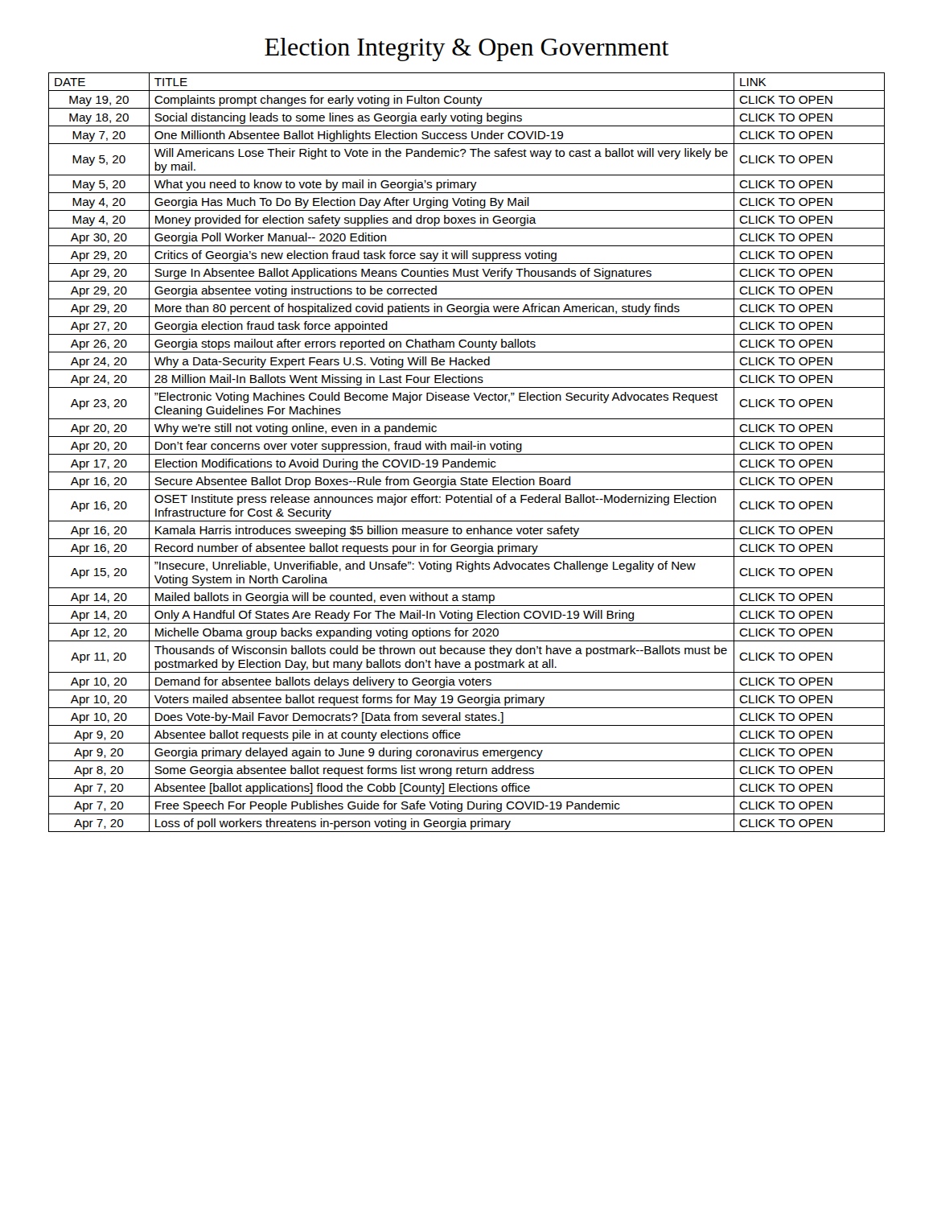Election Integrity & Open Government
| DATE | TITLE | LINK |
| --- | --- | --- |
| May 19, 20 | Complaints prompt changes for early voting in Fulton County | CLICK TO OPEN |
| May 18, 20 | Social distancing leads to some lines as Georgia early voting begins | CLICK TO OPEN |
| May 7, 20 | One Millionth Absentee Ballot Highlights Election Success Under COVID-19 | CLICK TO OPEN |
| May 5, 20 | Will Americans Lose Their Right to Vote in the Pandemic? The safest way to cast a ballot will very likely be by mail. | CLICK TO OPEN |
| May 5, 20 | What you need to know to vote by mail in Georgia’s primary | CLICK TO OPEN |
| May 4, 20 | Georgia Has Much To Do By Election Day After Urging Voting By Mail | CLICK TO OPEN |
| May 4, 20 | Money provided for election safety supplies and drop boxes in Georgia | CLICK TO OPEN |
| Apr 30, 20 | Georgia Poll Worker Manual-- 2020 Edition | CLICK TO OPEN |
| Apr 29, 20 | Critics of Georgia’s new election fraud task force say it will suppress voting | CLICK TO OPEN |
| Apr 29, 20 | Surge In Absentee Ballot Applications Means Counties Must Verify Thousands of Signatures | CLICK TO OPEN |
| Apr 29, 20 | Georgia absentee voting instructions to be corrected | CLICK TO OPEN |
| Apr 29, 20 | More than 80 percent of hospitalized covid patients in Georgia were African American, study finds | CLICK TO OPEN |
| Apr 27, 20 | Georgia election fraud task force appointed | CLICK TO OPEN |
| Apr 26, 20 | Georgia stops mailout after errors reported on Chatham County ballots | CLICK TO OPEN |
| Apr 24, 20 | Why a Data-Security Expert Fears U.S. Voting Will Be Hacked | CLICK TO OPEN |
| Apr 24, 20 | 28 Million Mail-In Ballots Went Missing in Last Four Elections | CLICK TO OPEN |
| Apr 23, 20 | ”Electronic Voting Machines Could Become Major Disease Vector,” Election Security Advocates Request Cleaning Guidelines For Machines | CLICK TO OPEN |
| Apr 20, 20 | Why we're still not voting online, even in a pandemic | CLICK TO OPEN |
| Apr 20, 20 | Don’t fear concerns over voter suppression, fraud with mail-in voting | CLICK TO OPEN |
| Apr 17, 20 | Election Modifications to Avoid During the COVID-19 Pandemic | CLICK TO OPEN |
| Apr 16, 20 | Secure Absentee Ballot Drop Boxes--Rule from Georgia State Election Board | CLICK TO OPEN |
| Apr 16, 20 | OSET Institute press release announces major effort: Potential of a Federal Ballot--Modernizing Election Infrastructure for Cost & Security | CLICK TO OPEN |
| Apr 16, 20 | Kamala Harris introduces sweeping $5 billion measure to enhance voter safety | CLICK TO OPEN |
| Apr 16, 20 | Record number of absentee ballot requests pour in for Georgia primary | CLICK TO OPEN |
| Apr 15, 20 | ”Insecure, Unreliable, Unverifiable, and Unsafe”: Voting Rights Advocates Challenge Legality of New Voting System in North Carolina | CLICK TO OPEN |
| Apr 14, 20 | Mailed ballots in Georgia will be counted, even without a stamp | CLICK TO OPEN |
| Apr 14, 20 | Only A Handful Of States Are Ready For The Mail-In Voting Election COVID-19 Will Bring | CLICK TO OPEN |
| Apr 12, 20 | Michelle Obama group backs expanding voting options for 2020 | CLICK TO OPEN |
| Apr 11, 20 | Thousands of Wisconsin ballots could be thrown out because they don’t have a postmark--Ballots must be postmarked by Election Day, but many ballots don’t have a postmark at all. | CLICK TO OPEN |
| Apr 10, 20 | Demand for absentee ballots delays delivery to Georgia voters | CLICK TO OPEN |
| Apr 10, 20 | Voters mailed absentee ballot request forms for May 19 Georgia primary | CLICK TO OPEN |
| Apr 10, 20 | Does Vote-by-Mail Favor Democrats? [Data from several states.] | CLICK TO OPEN |
| Apr 9, 20 | Absentee ballot requests pile in at county elections office | CLICK TO OPEN |
| Apr 9, 20 | Georgia primary delayed again to June 9 during coronavirus emergency | CLICK TO OPEN |
| Apr 8, 20 | Some Georgia absentee ballot request forms list wrong return address | CLICK TO OPEN |
| Apr 7, 20 | Absentee [ballot applications] flood the Cobb [County] Elections office | CLICK TO OPEN |
| Apr 7, 20 | Free Speech For People Publishes Guide for Safe Voting During COVID-19 Pandemic | CLICK TO OPEN |
| Apr 7, 20 | Loss of poll workers threatens in-person voting in Georgia primary | CLICK TO OPEN |